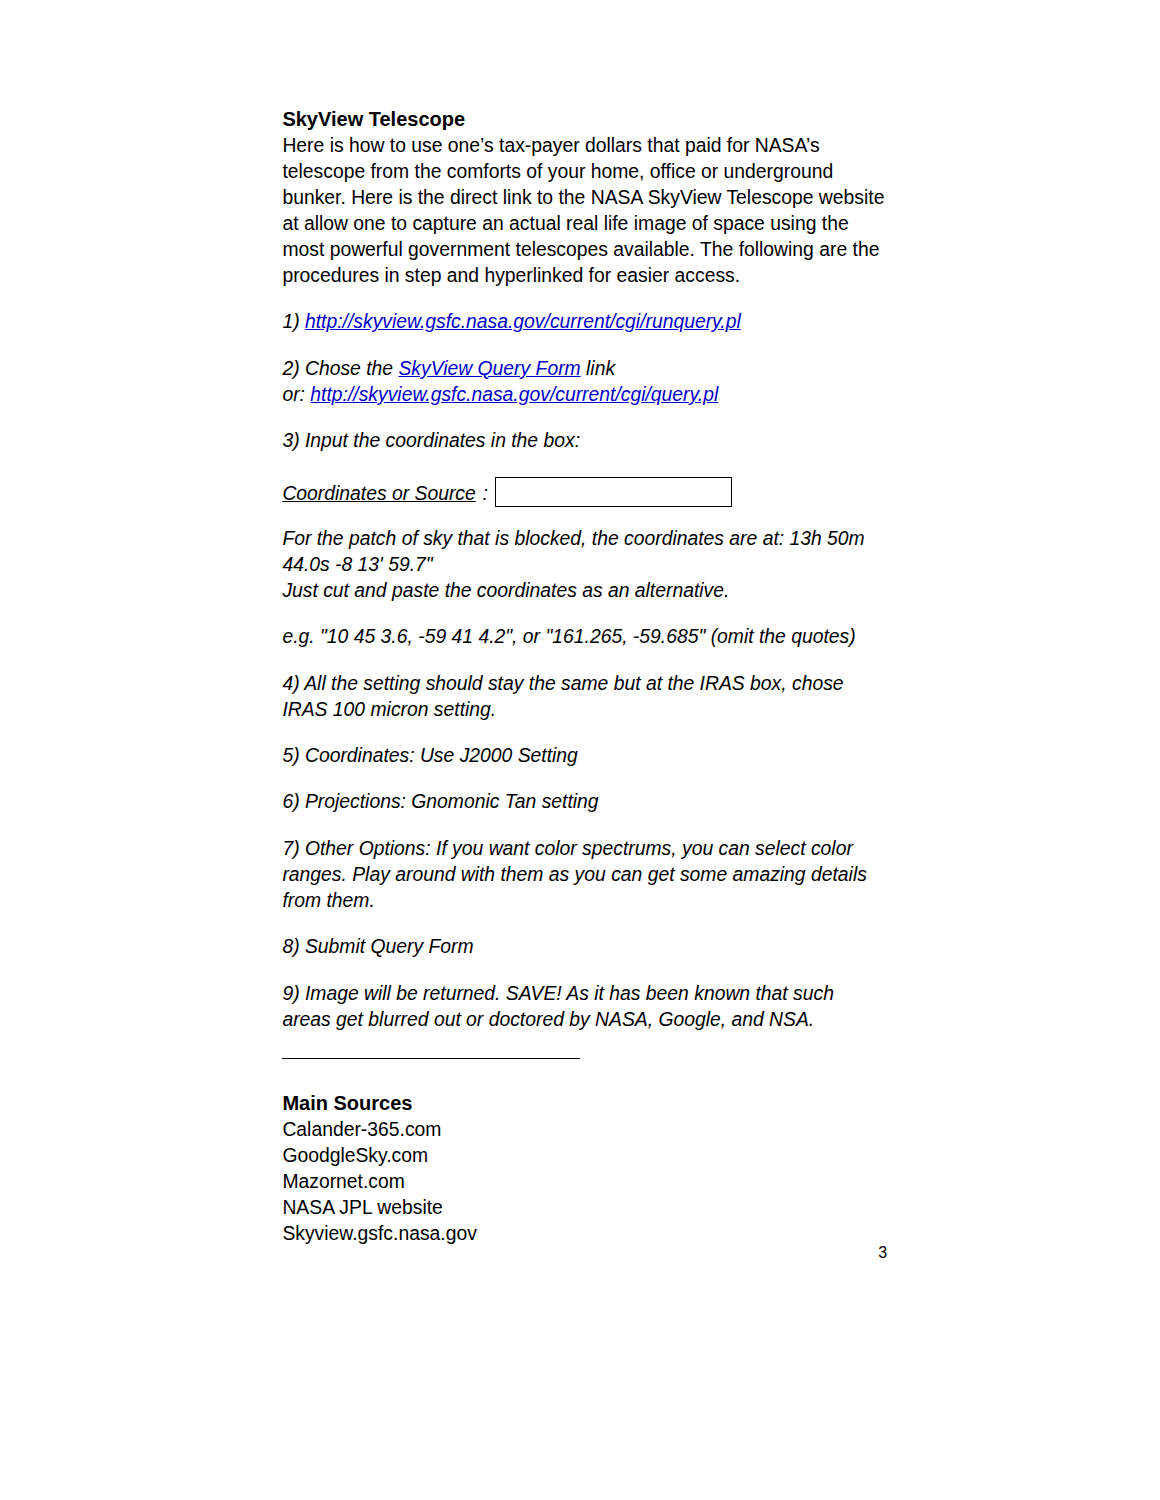SkyView Telescope
Here is how to use one’s tax-payer dollars that paid for NASA’s telescope from the comforts of your home, office or underground bunker. Here is the direct link to the NASA SkyView Telescope website at allow one to capture an actual real life image of space using the most powerful government telescopes available. The following are the procedures in step and hyperlinked for easier access.
1) http://skyview.gsfc.nasa.gov/current/cgi/runquery.pl
2) Chose the SkyView Query Form link
or: http://skyview.gsfc.nasa.gov/current/cgi/query.pl
3) Input the coordinates in the box:
Coordinates or Source:
For the patch of sky that is blocked, the coordinates are at: 13h 50m 44.0s -8 13' 59.7"
Just cut and paste the coordinates as an alternative.
e.g. "10 45 3.6, -59 41 4.2", or "161.265, -59.685" (omit the quotes)
4) All the setting should stay the same but at the IRAS box, chose IRAS 100 micron setting.
5) Coordinates: Use J2000 Setting
6) Projections: Gnomonic Tan setting
7) Other Options: If you want color spectrums, you can select color ranges. Play around with them as you can get some amazing details from them.
8) Submit Query Form
9) Image will be returned. SAVE! As it has been known that such areas get blurred out or doctored by NASA, Google, and NSA.
Main Sources
Calander-365.com
GoodgleSky.com
Mazornet.com
NASA JPL website
Skyview.gsfc.nasa.gov
3